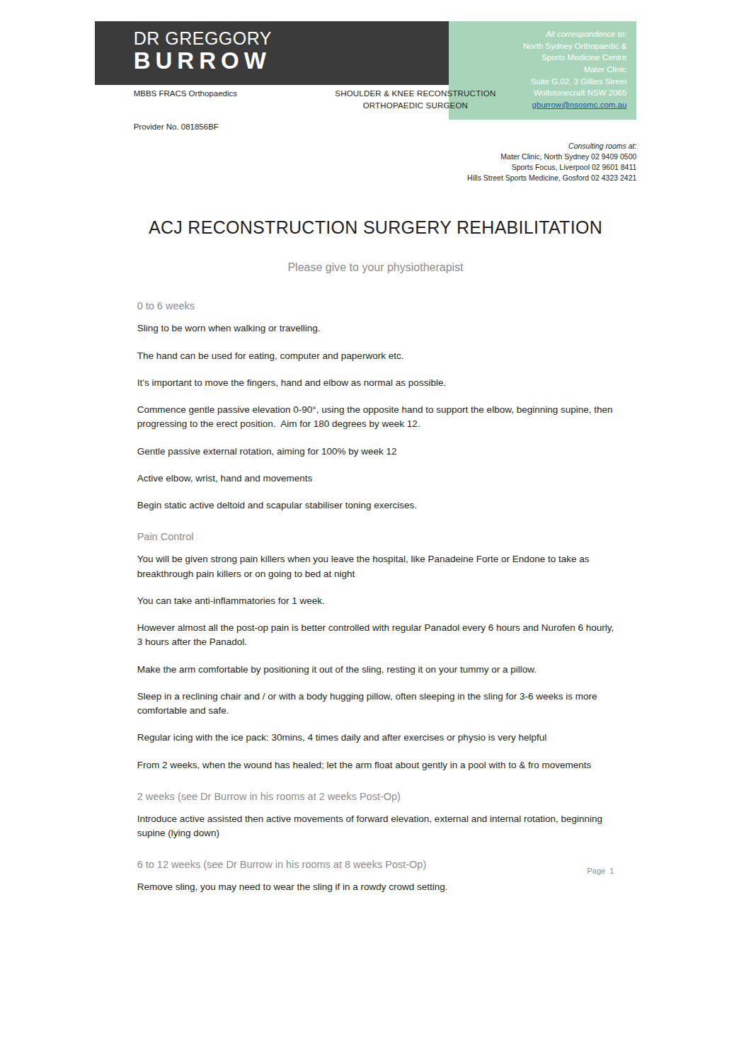DR GREGGORY
BURROW
All correspondence to:
North Sydney Orthopaedic &
Sports Medicine Centre
Mater Clinic
Suite G.02, 3 Gillies Street
Wollstonecraft NSW 2065
gburrow@nsosmc.com.au
MBBS FRACS Orthopaedics SHOULDER & KNEE RECONSTRUCTION
ORTHOPAEDIC SURGEON
Provider No. 081856BF
Consulting rooms at:
Mater Clinic, North Sydney 02 9409 0500
Sports Focus, Liverpool 02 9601 8411
Hills Street Sports Medicine, Gosford 02 4323 2421
ACJ RECONSTRUCTION SURGERY REHABILITATION
Please give to your physiotherapist
0 to 6 weeks
Sling to be worn when walking or travelling.
The hand can be used for eating, computer and paperwork etc.
It’s important to move the fingers, hand and elbow as normal as possible.
Commence gentle passive elevation 0-90°, using the opposite hand to support the elbow, beginning supine, then progressing to the erect position. Aim for 180 degrees by week 12.
Gentle passive external rotation, aiming for 100% by week 12
Active elbow, wrist, hand and movements
Begin static active deltoid and scapular stabiliser toning exercises.
Pain Control
You will be given strong pain killers when you leave the hospital, like Panadeine Forte or Endone to take as breakthrough pain killers or on going to bed at night
You can take anti-inflammatories for 1 week.
However almost all the post-op pain is better controlled with regular Panadol every 6 hours and Nurofen 6 hourly, 3 hours after the Panadol.
Make the arm comfortable by positioning it out of the sling, resting it on your tummy or a pillow.
Sleep in a reclining chair and / or with a body hugging pillow, often sleeping in the sling for 3-6 weeks is more comfortable and safe.
Regular icing with the ice pack: 30mins, 4 times daily and after exercises or physio is very helpful
From 2 weeks, when the wound has healed; let the arm float about gently in a pool with to & fro movements
2 weeks (see Dr Burrow in his rooms at 2 weeks Post-Op)
Introduce active assisted then active movements of forward elevation, external and internal rotation, beginning supine (lying down)
6 to 12 weeks (see Dr Burrow in his rooms at 8 weeks Post-Op)
Remove sling, you may need to wear the sling if in a rowdy crowd setting.
Page 1